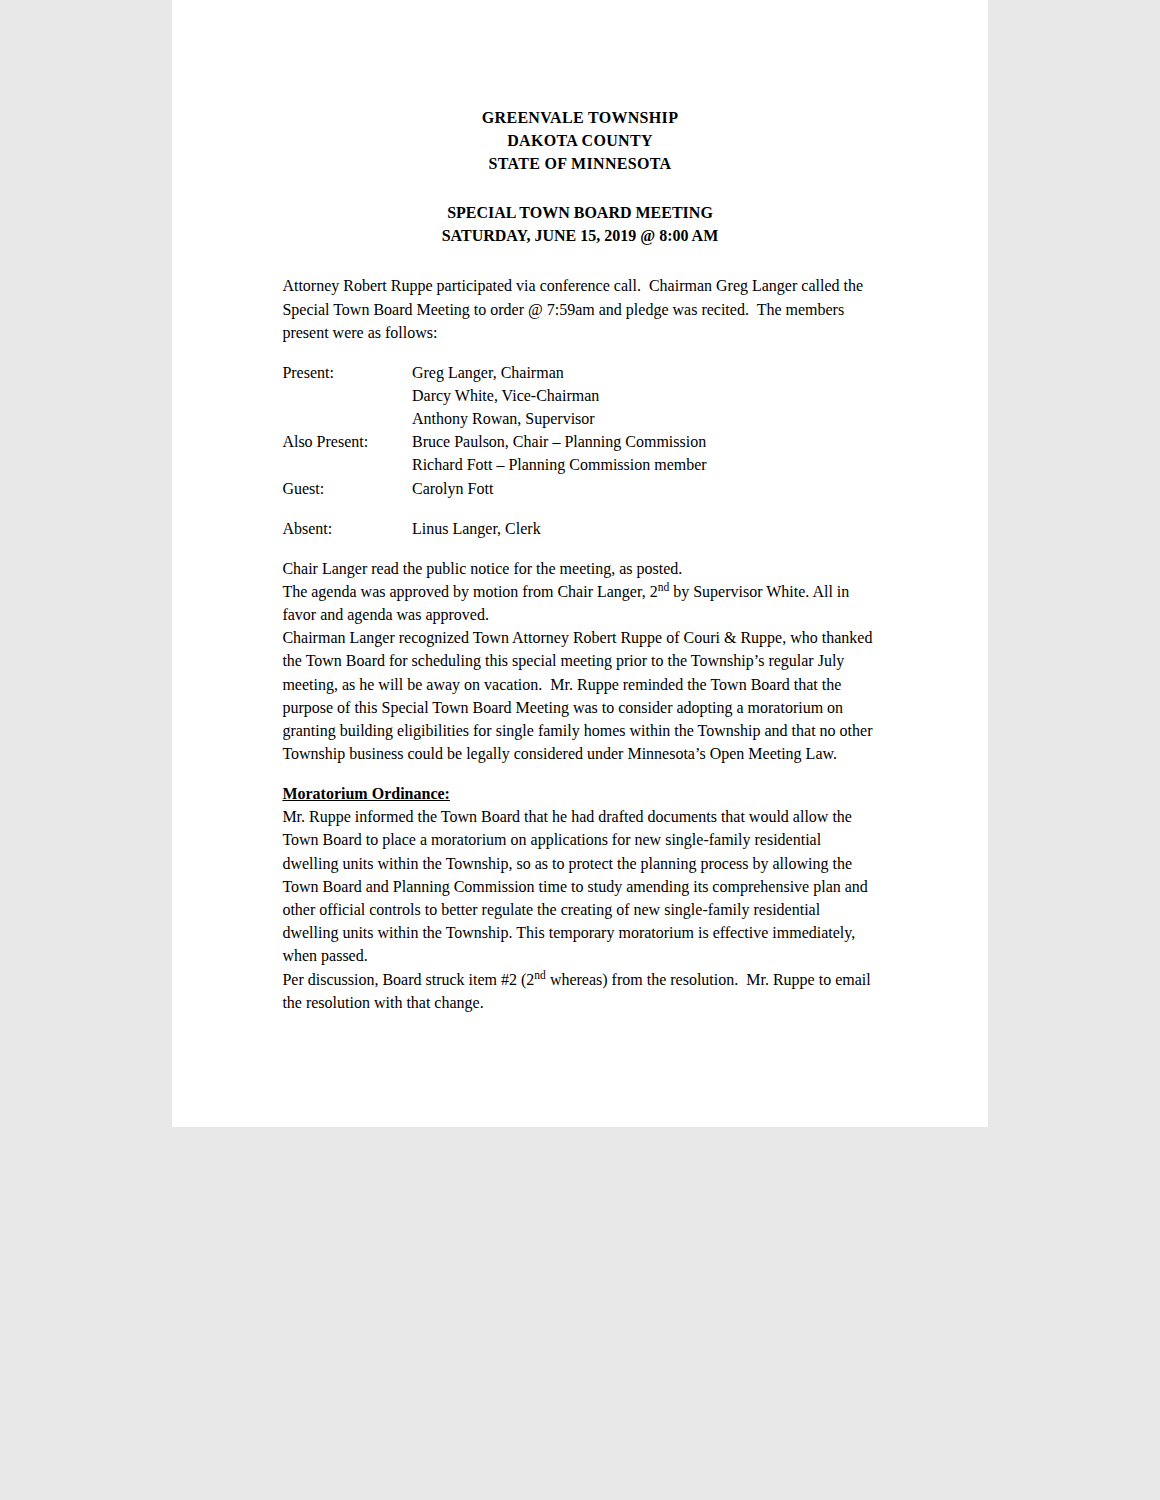GREENVALE TOWNSHIP DAKOTA COUNTY STATE OF MINNESOTA
SPECIAL TOWN BOARD MEETING SATURDAY, JUNE 15, 2019 @ 8:00 AM
Attorney Robert Ruppe participated via conference call. Chairman Greg Langer called the Special Town Board Meeting to order @ 7:59am and pledge was recited. The members present were as follows:
Present:
Greg Langer, Chairman
Darcy White, Vice-Chairman
Anthony Rowan, Supervisor
Also Present:
Bruce Paulson, Chair – Planning Commission
Richard Fott – Planning Commission member
Guest:
Carolyn Fott
Absent:
Linus Langer, Clerk
Chair Langer read the public notice for the meeting, as posted.
The agenda was approved by motion from Chair Langer, 2nd by Supervisor White. All in favor and agenda was approved.
Chairman Langer recognized Town Attorney Robert Ruppe of Couri & Ruppe, who thanked the Town Board for scheduling this special meeting prior to the Township’s regular July meeting, as he will be away on vacation. Mr. Ruppe reminded the Town Board that the purpose of this Special Town Board Meeting was to consider adopting a moratorium on granting building eligibilities for single family homes within the Township and that no other Township business could be legally considered under Minnesota’s Open Meeting Law.
Moratorium Ordinance:
Mr. Ruppe informed the Town Board that he had drafted documents that would allow the Town Board to place a moratorium on applications for new single-family residential dwelling units within the Township, so as to protect the planning process by allowing the Town Board and Planning Commission time to study amending its comprehensive plan and other official controls to better regulate the creating of new single-family residential dwelling units within the Township. This temporary moratorium is effective immediately, when passed.
Per discussion, Board struck item #2 (2nd whereas) from the resolution. Mr. Ruppe to email the resolution with that change.